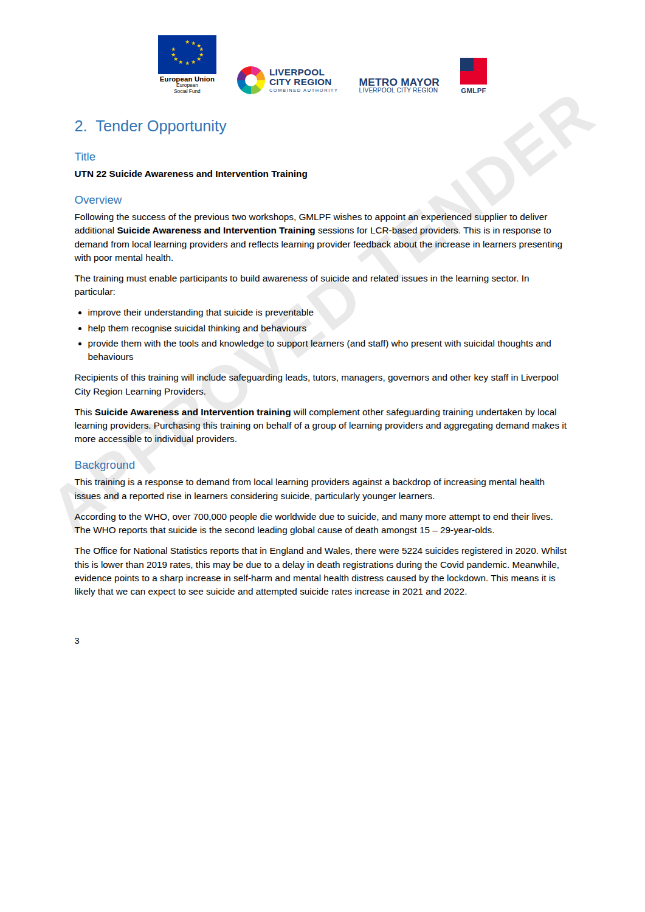★ ★ ★ ★ ★ ★ ★ ★ ★ ★ ★ ★
European Union
European
Social Fund
LIVERPOOL
CITY REGION
COMBINED AUTHORITY
METRO MAYOR
LIVERPOOL CITY REGION
GMLPF
APPROVED TENDER
2. Tender Opportunity
Title
UTN 22 Suicide Awareness and Intervention Training
Overview
Following the success of the previous two workshops, GMLPF wishes to appoint an experienced supplier to deliver additional Suicide Awareness and Intervention Training sessions for LCR-based providers. This is in response to demand from local learning providers and reflects learning provider feedback about the increase in learners presenting with poor mental health.
The training must enable participants to build awareness of suicide and related issues in the learning sector. In particular:
improve their understanding that suicide is preventable
help them recognise suicidal thinking and behaviours
provide them with the tools and knowledge to support learners (and staff) who present with suicidal thoughts and behaviours
Recipients of this training will include safeguarding leads, tutors, managers, governors and other key staff in Liverpool City Region Learning Providers.
This Suicide Awareness and Intervention training will complement other safeguarding training undertaken by local learning providers. Purchasing this training on behalf of a group of learning providers and aggregating demand makes it more accessible to individual providers.
Background
This training is a response to demand from local learning providers against a backdrop of increasing mental health issues and a reported rise in learners considering suicide, particularly younger learners.
According to the WHO, over 700,000 people die worldwide due to suicide, and many more attempt to end their lives. The WHO reports that suicide is the second leading global cause of death amongst 15 – 29-year-olds.
The Office for National Statistics reports that in England and Wales, there were 5224 suicides registered in 2020. Whilst this is lower than 2019 rates, this may be due to a delay in death registrations during the Covid pandemic. Meanwhile, evidence points to a sharp increase in self-harm and mental health distress caused by the lockdown. This means it is likely that we can expect to see suicide and attempted suicide rates increase in 2021 and 2022.
3